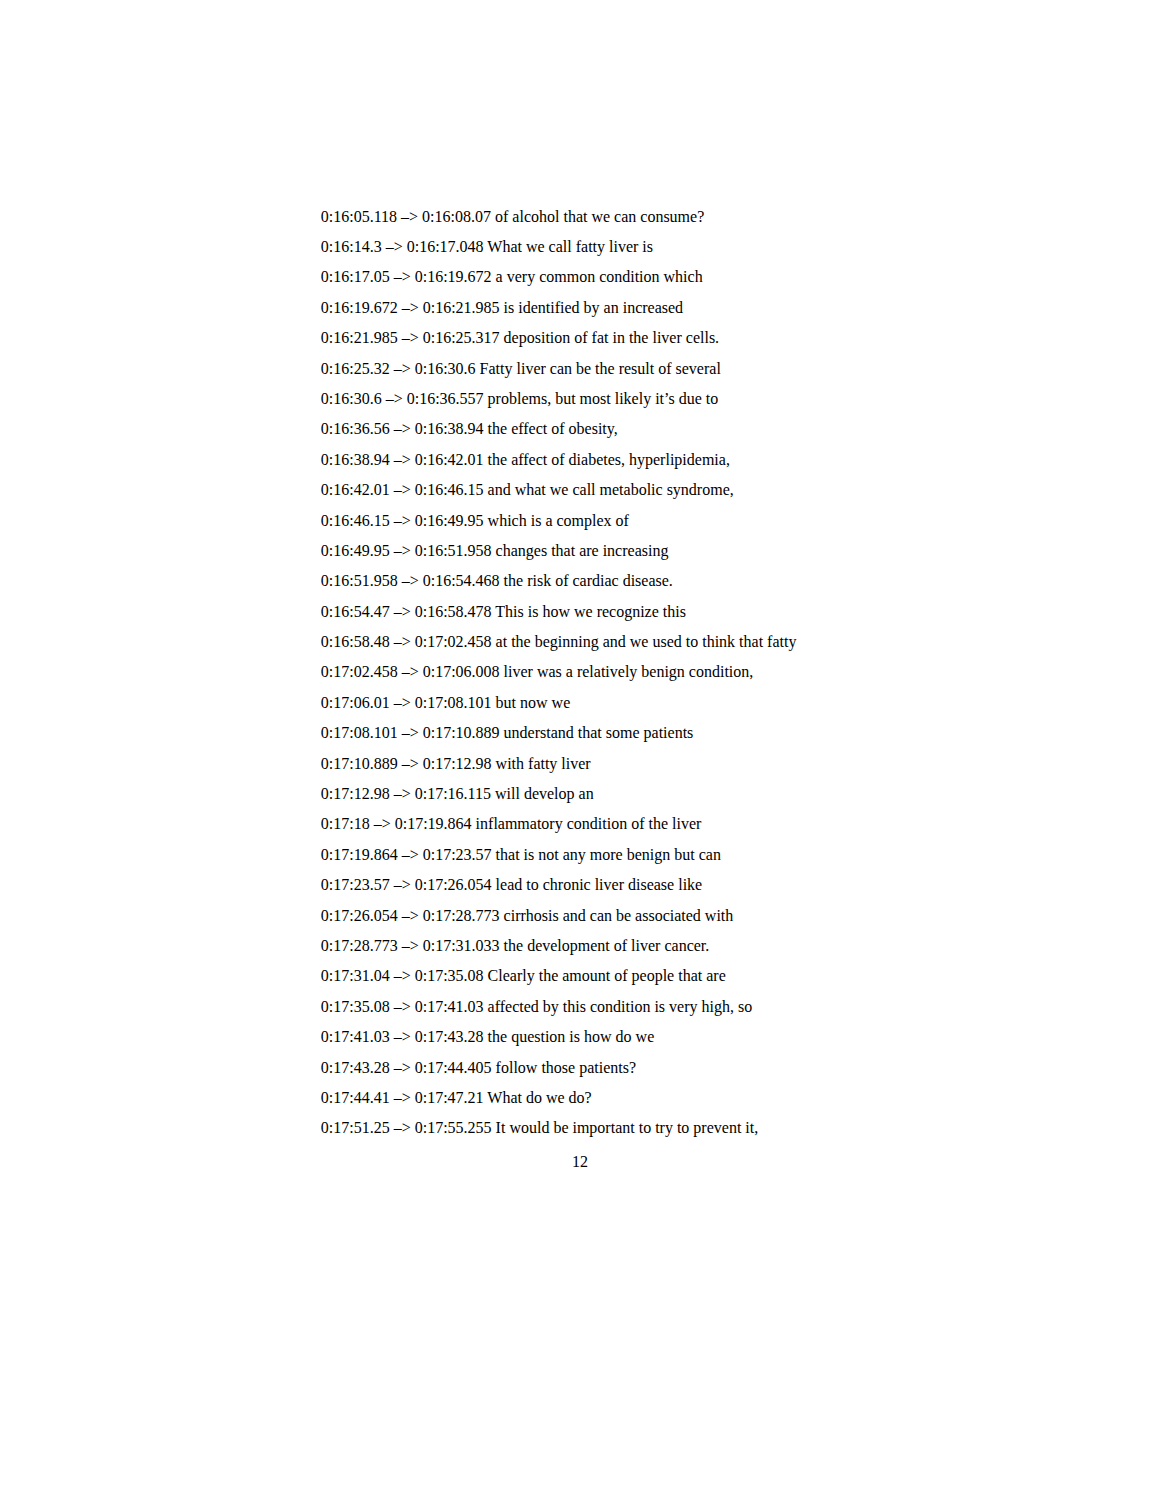0:16:05.118 –> 0:16:08.07 of alcohol that we can consume?
0:16:14.3 –> 0:16:17.048 What we call fatty liver is
0:16:17.05 –> 0:16:19.672 a very common condition which
0:16:19.672 –> 0:16:21.985 is identified by an increased
0:16:21.985 –> 0:16:25.317 deposition of fat in the liver cells.
0:16:25.32 –> 0:16:30.6 Fatty liver can be the result of several
0:16:30.6 –> 0:16:36.557 problems, but most likely it’s due to
0:16:36.56 –> 0:16:38.94 the effect of obesity,
0:16:38.94 –> 0:16:42.01 the affect of diabetes, hyperlipidemia,
0:16:42.01 –> 0:16:46.15 and what we call metabolic syndrome,
0:16:46.15 –> 0:16:49.95 which is a complex of
0:16:49.95 –> 0:16:51.958 changes that are increasing
0:16:51.958 –> 0:16:54.468 the risk of cardiac disease.
0:16:54.47 –> 0:16:58.478 This is how we recognize this
0:16:58.48 –> 0:17:02.458 at the beginning and we used to think that fatty
0:17:02.458 –> 0:17:06.008 liver was a relatively benign condition,
0:17:06.01 –> 0:17:08.101 but now we
0:17:08.101 –> 0:17:10.889 understand that some patients
0:17:10.889 –> 0:17:12.98 with fatty liver
0:17:12.98 –> 0:17:16.115 will develop an
0:17:18 –> 0:17:19.864 inflammatory condition of the liver
0:17:19.864 –> 0:17:23.57 that is not any more benign but can
0:17:23.57 –> 0:17:26.054 lead to chronic liver disease like
0:17:26.054 –> 0:17:28.773 cirrhosis and can be associated with
0:17:28.773 –> 0:17:31.033 the development of liver cancer.
0:17:31.04 –> 0:17:35.08 Clearly the amount of people that are
0:17:35.08 –> 0:17:41.03 affected by this condition is very high, so
0:17:41.03 –> 0:17:43.28 the question is how do we
0:17:43.28 –> 0:17:44.405 follow those patients?
0:17:44.41 –> 0:17:47.21 What do we do?
0:17:51.25 –> 0:17:55.255 It would be important to try to prevent it,
12